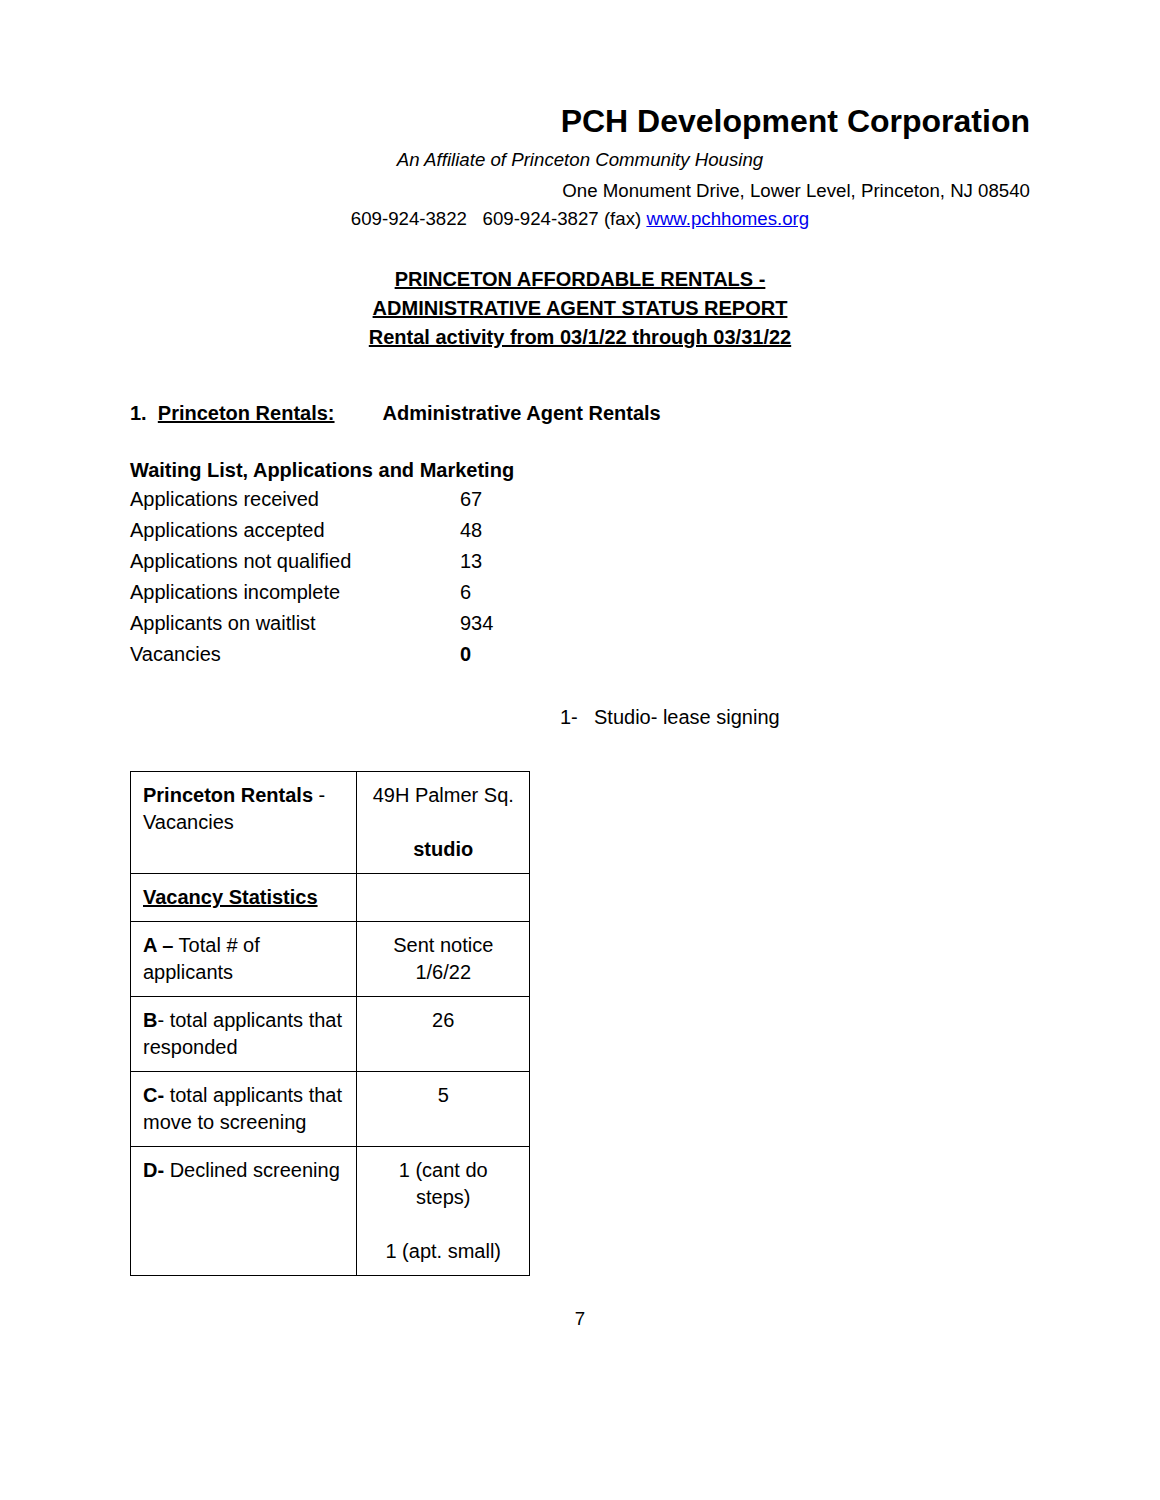PCH Development Corporation
An Affiliate of Princeton Community Housing
One Monument Drive, Lower Level, Princeton, NJ 08540
609-924-3822 609-924-3827 (fax) www.pchhomes.org
PRINCETON AFFORDABLE RENTALS -
ADMINISTRATIVE AGENT STATUS REPORT
Rental activity from 03/1/22 through 03/31/22
1. Princeton Rentals: Administrative Agent Rentals
Waiting List, Applications and Marketing
| Applications received | 67 |
| Applications accepted | 48 |
| Applications not qualified | 13 |
| Applications incomplete | 6 |
| Applicants on waitlist | 934 |
| Vacancies | 0 |
1-Studio- lease signing
| Princeton Rentals - Vacancies | 49H Palmer Sq. studio |
| Vacancy Statistics | |
| A – Total # of applicants | Sent notice 1/6/22 |
| B - total applicants that responded | 26 |
| C- total applicants that move to screening | 5 |
| D- Declined screening | 1 (cant do steps) 1 (apt. small) |
7